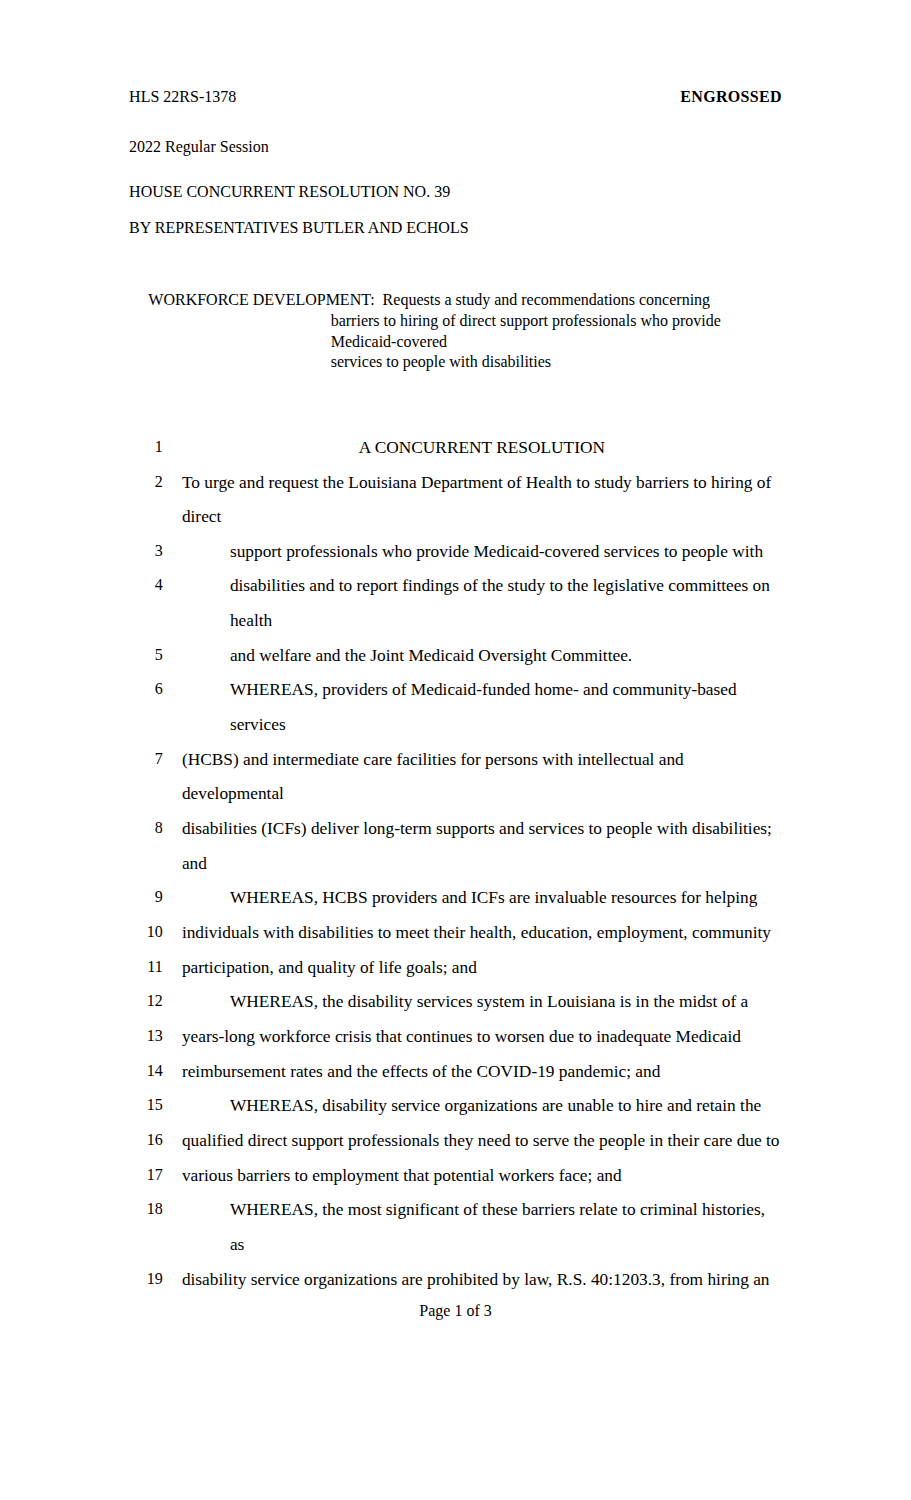HLS 22RS-1378
ENGROSSED
2022 Regular Session
HOUSE CONCURRENT RESOLUTION NO. 39
BY REPRESENTATIVES BUTLER AND ECHOLS
WORKFORCE DEVELOPMENT: Requests a study and recommendations concerning barriers to hiring of direct support professionals who provide Medicaid-covered services to people with disabilities
A CONCURRENT RESOLUTION
To urge and request the Louisiana Department of Health to study barriers to hiring of direct
support professionals who provide Medicaid-covered services to people with
disabilities and to report findings of the study to the legislative committees on health
and welfare and the Joint Medicaid Oversight Committee.
WHEREAS, providers of Medicaid-funded home- and community-based services
(HCBS) and intermediate care facilities for persons with intellectual and developmental
disabilities (ICFs) deliver long-term supports and services to people with disabilities; and
WHEREAS, HCBS providers and ICFs are invaluable resources for helping
individuals with disabilities to meet their health, education, employment, community
participation, and quality of life goals; and
WHEREAS, the disability services system in Louisiana is in the midst of a
years-long workforce crisis that continues to worsen due to inadequate Medicaid
reimbursement rates and the effects of the COVID-19 pandemic; and
WHEREAS, disability service organizations are unable to hire and retain the
qualified direct support professionals they need to serve the people in their care due to
various barriers to employment that potential workers face; and
WHEREAS, the most significant of these barriers relate to criminal histories, as
disability service organizations are prohibited by law, R.S. 40:1203.3, from hiring an
Page 1 of 3